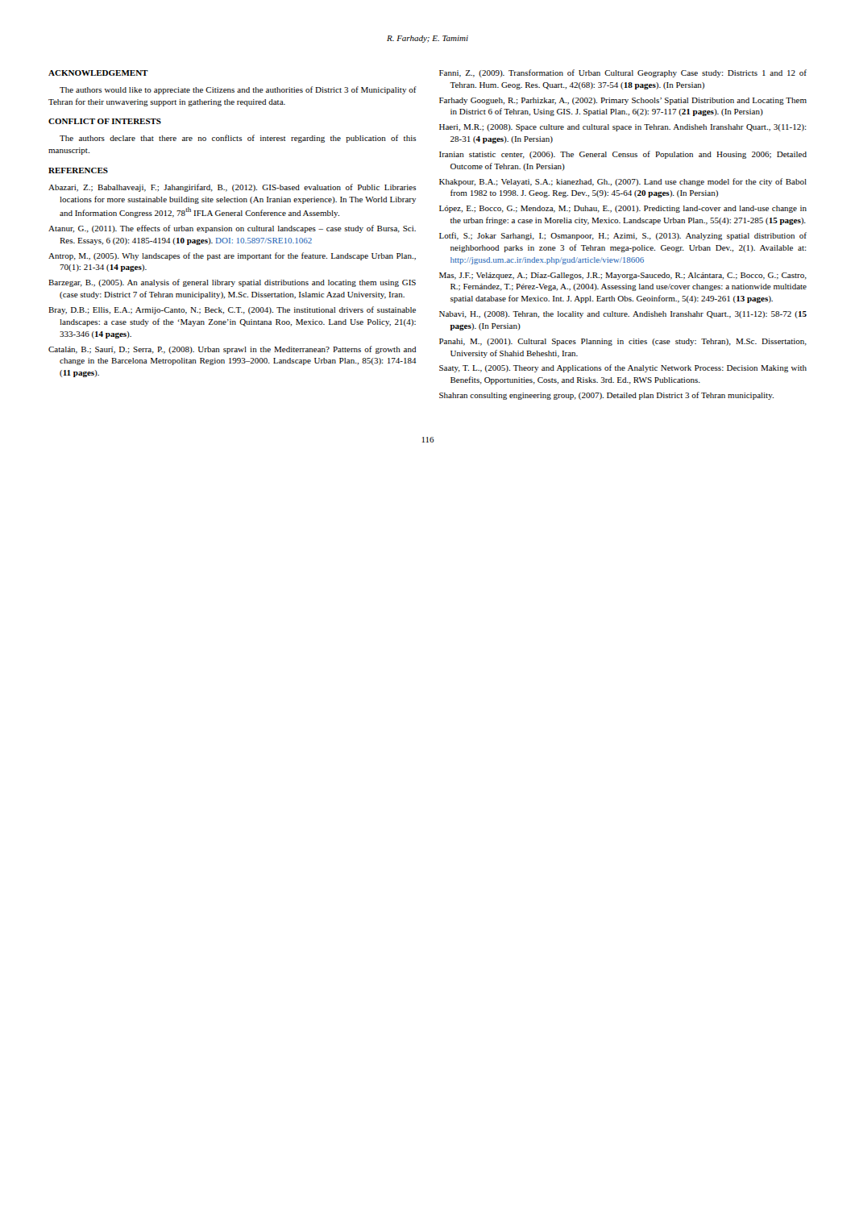R. Farhady; E. Tamimi
Acknowledgement
The authors would like to appreciate the Citizens and the authorities of District 3 of Municipality of Tehran for their unwavering support in gathering the required data.
Conflict of Interests
The authors declare that there are no conflicts of interest regarding the publication of this manuscript.
References
Abazari, Z.; Babalhaveaji, F.; Jahangirifard, B., (2012). GIS-based evaluation of Public Libraries locations for more sustainable building site selection (An Iranian experience). In The World Library and Information Congress 2012, 78th IFLA General Conference and Assembly.
Atanur, G., (2011). The effects of urban expansion on cultural landscapes – case study of Bursa, Sci. Res. Essays, 6 (20): 4185-4194 (10 pages). DOI: 10.5897/SRE10.1062
Antrop, M., (2005). Why landscapes of the past are important for the feature. Landscape Urban Plan., 70(1): 21-34 (14 pages).
Barzegar, B., (2005). An analysis of general library spatial distributions and locating them using GIS (case study: District 7 of Tehran municipality), M.Sc. Dissertation, Islamic Azad University, Iran.
Bray, D.B.; Ellis, E.A.; Armijo-Canto, N.; Beck, C.T., (2004). The institutional drivers of sustainable landscapes: a case study of the ‘Mayan Zone’in Quintana Roo, Mexico. Land Use Policy, 21(4): 333-346 (14 pages).
Catalán, B.; Saurí, D.; Serra, P., (2008). Urban sprawl in the Mediterranean? Patterns of growth and change in the Barcelona Metropolitan Region 1993–2000. Landscape Urban Plan., 85(3): 174-184 (11 pages).
Fanni, Z., (2009). Transformation of Urban Cultural Geography Case study: Districts 1 and 12 of Tehran. Hum. Geog. Res. Quart., 42(68): 37-54 (18 pages). (In Persian)
Farhady Googueh, R.; Parhizkar, A., (2002). Primary Schools’ Spatial Distribution and Locating Them in District 6 of Tehran, Using GIS. J. Spatial Plan., 6(2): 97-117 (21 pages). (In Persian)
Haeri, M.R.; (2008). Space culture and cultural space in Tehran. Andisheh Iranshahr Quart., 3(11-12): 28-31 (4 pages). (In Persian)
Iranian statistic center, (2006). The General Census of Population and Housing 2006; Detailed Outcome of Tehran. (In Persian)
Khakpour, B.A.; Velayati, S.A.; kianezhad, Gh., (2007). Land use change model for the city of Babol from 1982 to 1998. J. Geog. Reg. Dev., 5(9): 45-64 (20 pages). (In Persian)
López, E.; Bocco, G.; Mendoza, M.; Duhau, E., (2001). Predicting land-cover and land-use change in the urban fringe: a case in Morelia city, Mexico. Landscape Urban Plan., 55(4): 271-285 (15 pages).
Lotfi, S.; Jokar Sarhangi, I.; Osmanpoor, H.; Azimi, S., (2013). Analyzing spatial distribution of neighborhood parks in zone 3 of Tehran mega-police. Geogr. Urban Dev., 2(1). Available at: http://jgusd.um.ac.ir/index.php/gud/article/view/18606
Mas, J.F.; Velázquez, A.; Díaz-Gallegos, J.R.; Mayorga-Saucedo, R.; Alcántara, C.; Bocco, G.; Castro, R.; Fernández, T.; Pérez-Vega, A., (2004). Assessing land use/cover changes: a nationwide multidate spatial database for Mexico. Int. J. Appl. Earth Obs. Geoinform., 5(4): 249-261 (13 pages).
Nabavi, H., (2008). Tehran, the locality and culture. Andisheh Iranshahr Quart., 3(11-12): 58-72 (15 pages). (In Persian)
Panahi, M., (2001). Cultural Spaces Planning in cities (case study: Tehran), M.Sc. Dissertation, University of Shahid Beheshti, Iran.
Saaty, T. L., (2005). Theory and Applications of the Analytic Network Process: Decision Making with Benefits, Opportunities, Costs, and Risks. 3rd. Ed., RWS Publications.
Shahran consulting engineering group, (2007). Detailed plan District 3 of Tehran municipality.
116